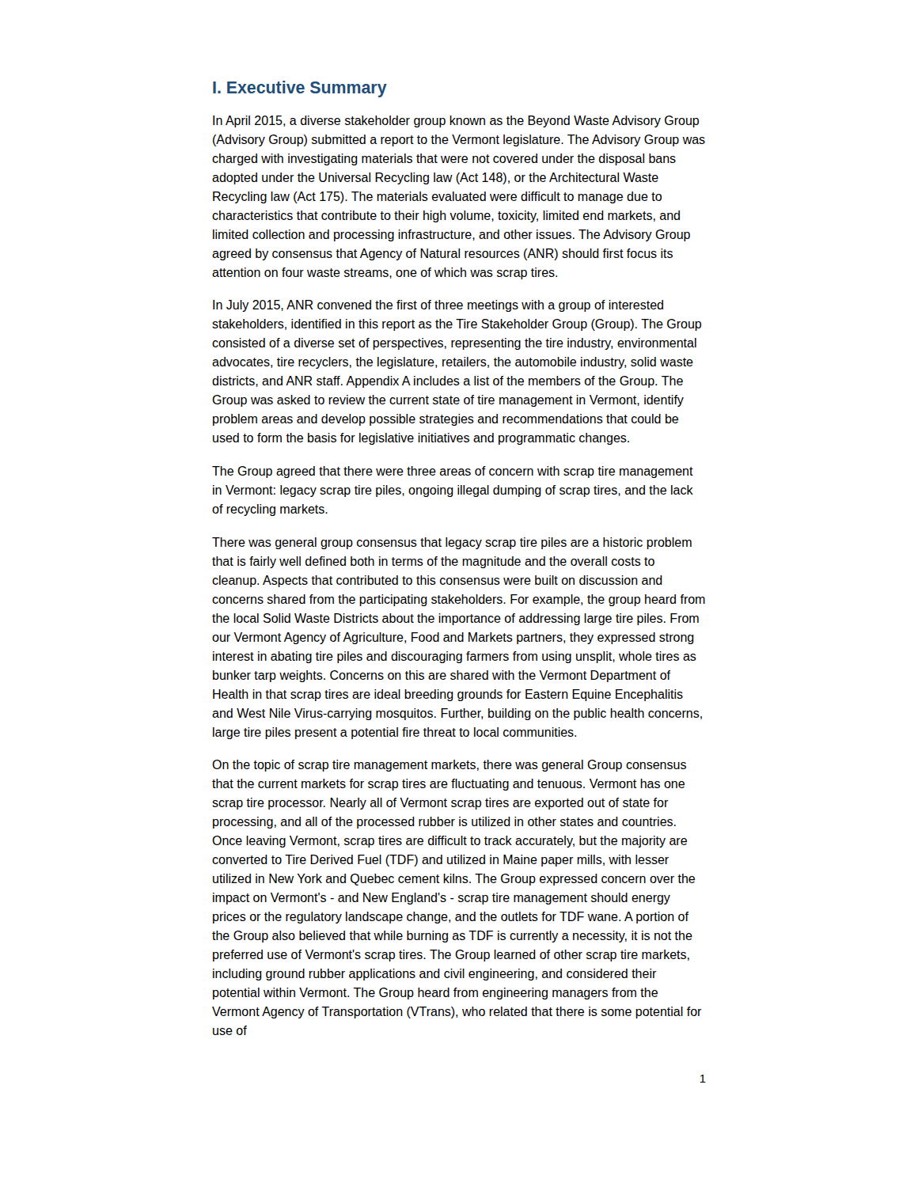I. Executive Summary
In April 2015, a diverse stakeholder group known as the Beyond Waste Advisory Group (Advisory Group) submitted a report to the Vermont legislature. The Advisory Group was charged with investigating materials that were not covered under the disposal bans adopted under the Universal Recycling law (Act 148), or the Architectural Waste Recycling law (Act 175). The materials evaluated were difficult to manage due to characteristics that contribute to their high volume, toxicity, limited end markets, and limited collection and processing infrastructure, and other issues. The Advisory Group agreed by consensus that Agency of Natural resources (ANR) should first focus its attention on four waste streams, one of which was scrap tires.
In July 2015, ANR convened the first of three meetings with a group of interested stakeholders, identified in this report as the Tire Stakeholder Group (Group). The Group consisted of a diverse set of perspectives, representing the tire industry, environmental advocates, tire recyclers, the legislature, retailers, the automobile industry, solid waste districts, and ANR staff. Appendix A includes a list of the members of the Group. The Group was asked to review the current state of tire management in Vermont, identify problem areas and develop possible strategies and recommendations that could be used to form the basis for legislative initiatives and programmatic changes.
The Group agreed that there were three areas of concern with scrap tire management in Vermont: legacy scrap tire piles, ongoing illegal dumping of scrap tires, and the lack of recycling markets.
There was general group consensus that legacy scrap tire piles are a historic problem that is fairly well defined both in terms of the magnitude and the overall costs to cleanup. Aspects that contributed to this consensus were built on discussion and concerns shared from the participating stakeholders. For example, the group heard from the local Solid Waste Districts about the importance of addressing large tire piles. From our Vermont Agency of Agriculture, Food and Markets partners, they expressed strong interest in abating tire piles and discouraging farmers from using unsplit, whole tires as bunker tarp weights. Concerns on this are shared with the Vermont Department of Health in that scrap tires are ideal breeding grounds for Eastern Equine Encephalitis and West Nile Virus-carrying mosquitos. Further, building on the public health concerns, large tire piles present a potential fire threat to local communities.
On the topic of scrap tire management markets, there was general Group consensus that the current markets for scrap tires are fluctuating and tenuous. Vermont has one scrap tire processor. Nearly all of Vermont scrap tires are exported out of state for processing, and all of the processed rubber is utilized in other states and countries. Once leaving Vermont, scrap tires are difficult to track accurately, but the majority are converted to Tire Derived Fuel (TDF) and utilized in Maine paper mills, with lesser utilized in New York and Quebec cement kilns. The Group expressed concern over the impact on Vermont's - and New England's - scrap tire management should energy prices or the regulatory landscape change, and the outlets for TDF wane. A portion of the Group also believed that while burning as TDF is currently a necessity, it is not the preferred use of Vermont's scrap tires. The Group learned of other scrap tire markets, including ground rubber applications and civil engineering, and considered their potential within Vermont. The Group heard from engineering managers from the Vermont Agency of Transportation (VTrans), who related that there is some potential for use of
1